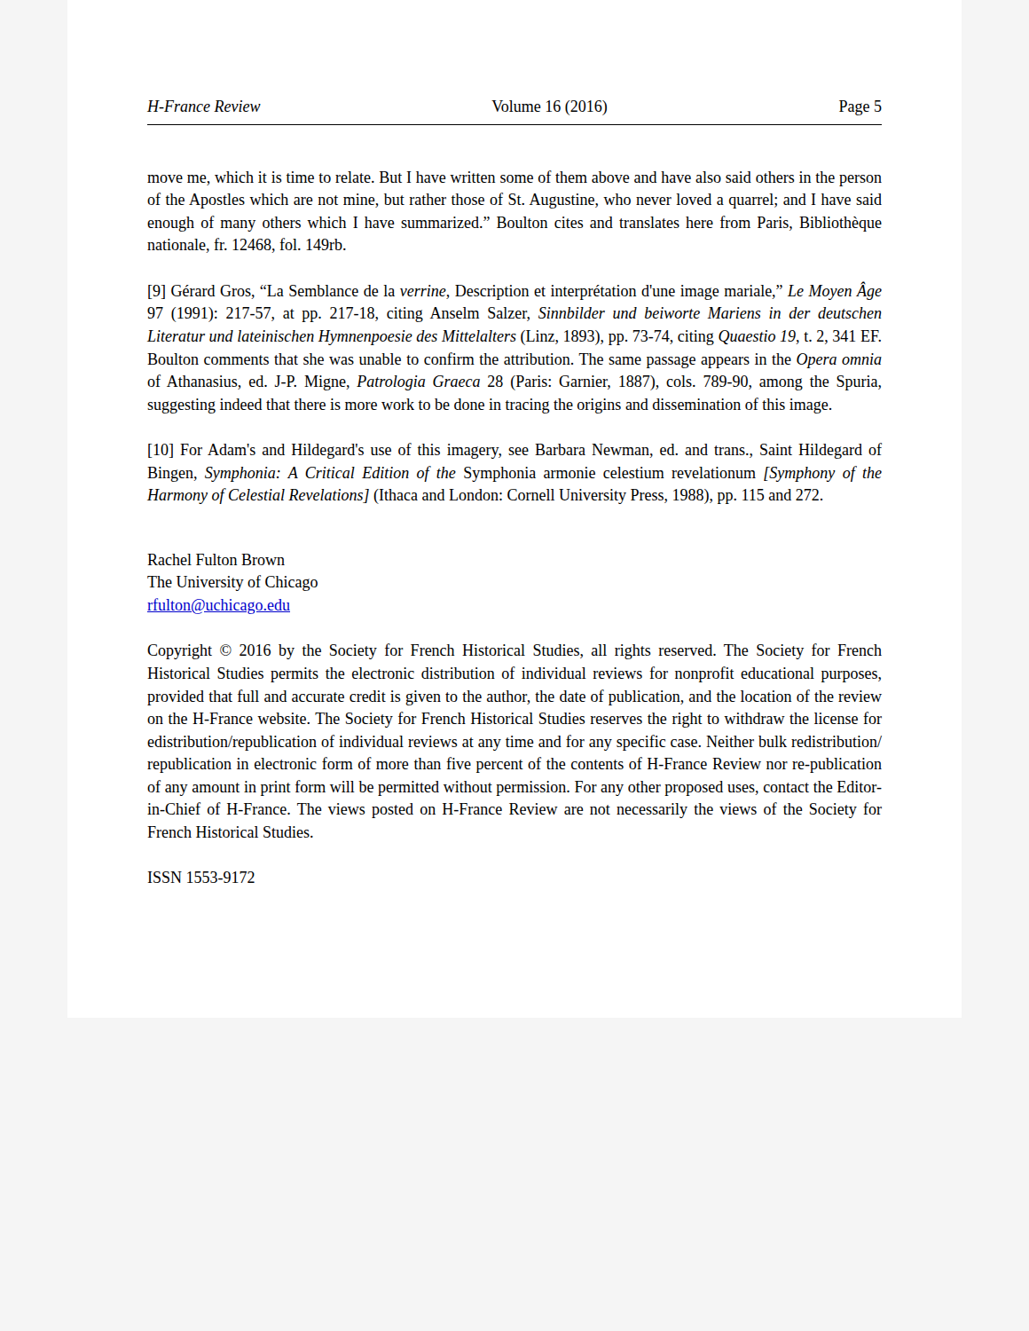H-France Review Volume 16 (2016) Page 5
move me, which it is time to relate. But I have written some of them above and have also said others in the person of the Apostles which are not mine, but rather those of St. Augustine, who never loved a quarrel; and I have said enough of many others which I have summarized.” Boulton cites and translates here from Paris, Bibliothèque nationale, fr. 12468, fol. 149rb.
[9] Gérard Gros, “La Semblance de la verrine, Description et interprétation d'une image mariale,” Le Moyen Âge 97 (1991): 217-57, at pp. 217-18, citing Anselm Salzer, Sinnbilder und beiworte Mariens in der deutschen Literatur und lateinischen Hymnenpoesie des Mittelalters (Linz, 1893), pp. 73-74, citing Quaestio 19, t. 2, 341 EF. Boulton comments that she was unable to confirm the attribution. The same passage appears in the Opera omnia of Athanasius, ed. J-P. Migne, Patrologia Graeca 28 (Paris: Garnier, 1887), cols. 789-90, among the Spuria, suggesting indeed that there is more work to be done in tracing the origins and dissemination of this image.
[10] For Adam's and Hildegard's use of this imagery, see Barbara Newman, ed. and trans., Saint Hildegard of Bingen, Symphonia: A Critical Edition of the Symphonia armonie celestium revelationum [Symphony of the Harmony of Celestial Revelations] (Ithaca and London: Cornell University Press, 1988), pp. 115 and 272.
Rachel Fulton Brown
The University of Chicago
rfulton@uchicago.edu
Copyright © 2016 by the Society for French Historical Studies, all rights reserved. The Society for French Historical Studies permits the electronic distribution of individual reviews for nonprofit educational purposes, provided that full and accurate credit is given to the author, the date of publication, and the location of the review on the H-France website. The Society for French Historical Studies reserves the right to withdraw the license for edistribution/republication of individual reviews at any time and for any specific case. Neither bulk redistribution/ republication in electronic form of more than five percent of the contents of H-France Review nor re-publication of any amount in print form will be permitted without permission. For any other proposed uses, contact the Editor-in-Chief of H-France. The views posted on H-France Review are not necessarily the views of the Society for French Historical Studies.
ISSN 1553-9172